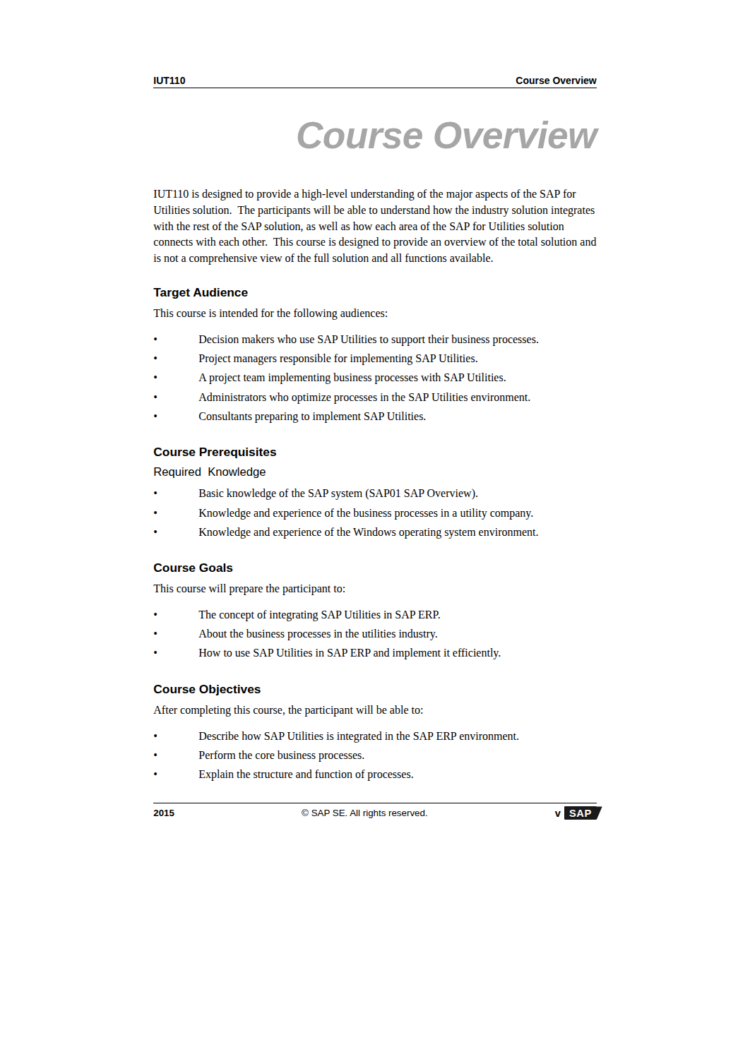IUT110 Course Overview
Course Overview
IUT110 is designed to provide a high-level understanding of the major aspects of the SAP for Utilities solution. The participants will be able to understand how the industry solution integrates with the rest of the SAP solution, as well as how each area of the SAP for Utilities solution connects with each other. This course is designed to provide an overview of the total solution and is not a comprehensive view of the full solution and all functions available.
Target Audience
This course is intended for the following audiences:
Decision makers who use SAP Utilities to support their business processes.
Project managers responsible for implementing SAP Utilities.
A project team implementing business processes with SAP Utilities.
Administrators who optimize processes in the SAP Utilities environment.
Consultants preparing to implement SAP Utilities.
Course Prerequisites
Required Knowledge
Basic knowledge of the SAP system (SAP01 SAP Overview).
Knowledge and experience of the business processes in a utility company.
Knowledge and experience of the Windows operating system environment.
Course Goals
This course will prepare the participant to:
The concept of integrating SAP Utilities in SAP ERP.
About the business processes in the utilities industry.
How to use SAP Utilities in SAP ERP and implement it efficiently.
Course Objectives
After completing this course, the participant will be able to:
Describe how SAP Utilities is integrated in the SAP ERP environment.
Perform the core business processes.
Explain the structure and function of processes.
2015 © SAP SE. All rights reserved. v SAP